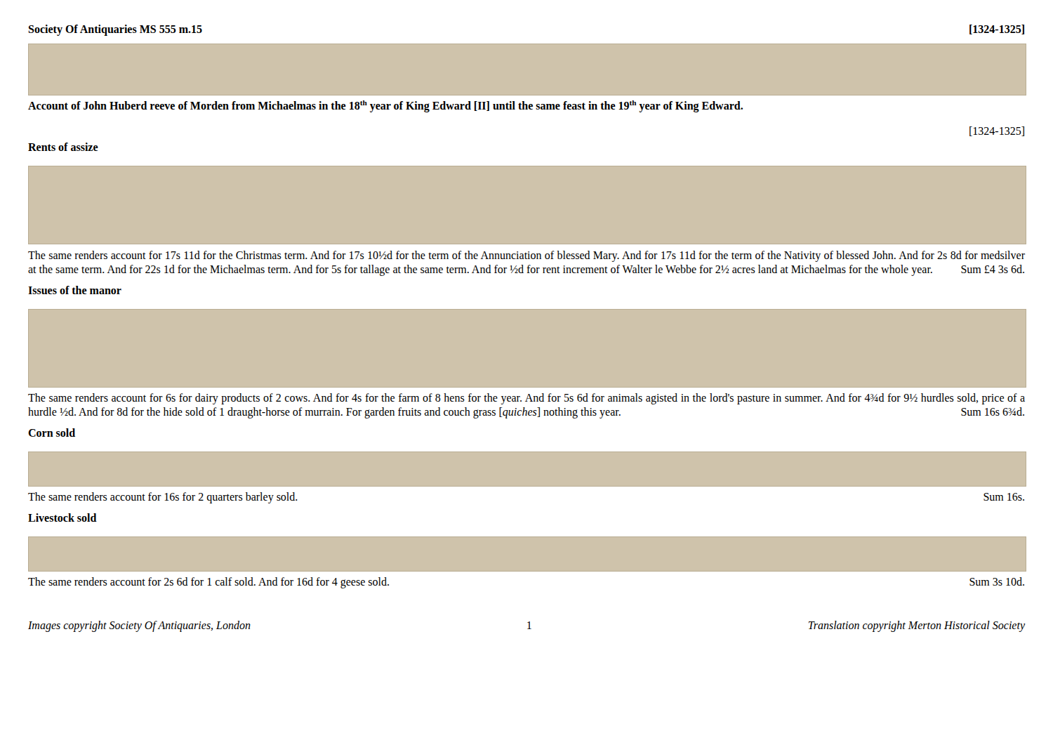Society Of Antiquaries MS 555 m.15
[1324-1325]
Account of John Huberd reeve of Morden from Michaelmas in the 18th year of King Edward [II] until the same feast in the 19th year of King Edward.
[1324-1325]
Rents of assize
The same renders account for 17s 11d for the Christmas term. And for 17s 10½d for the term of the Annunciation of blessed Mary. And for 17s 11d for the term of the Nativity of blessed John. And for 2s 8d for medsilver at the same term. And for 22s 1d for the Michaelmas term. And for 5s for tallage at the same term. And for ½d for rent increment of Walter le Webbe for 2½ acres land at Michaelmas for the whole year. Sum £4 3s 6d.
Issues of the manor
The same renders account for 6s for dairy products of 2 cows. And for 4s for the farm of 8 hens for the year. And for 5s 6d for animals agisted in the lord's pasture in summer. And for 4¾d for 9½ hurdles sold, price of a hurdle ½d. And for 8d for the hide sold of 1 draught-horse of murrain. For garden fruits and couch grass [quiches] nothing this year. Sum 16s 6¾d.
Corn sold
The same renders account for 16s for 2 quarters barley sold. Sum 16s.
Livestock sold
The same renders account for 2s 6d for 1 calf sold. And for 16d for 4 geese sold. Sum 3s 10d.
Images copyright Society Of Antiquaries, London
1
Translation copyright Merton Historical Society